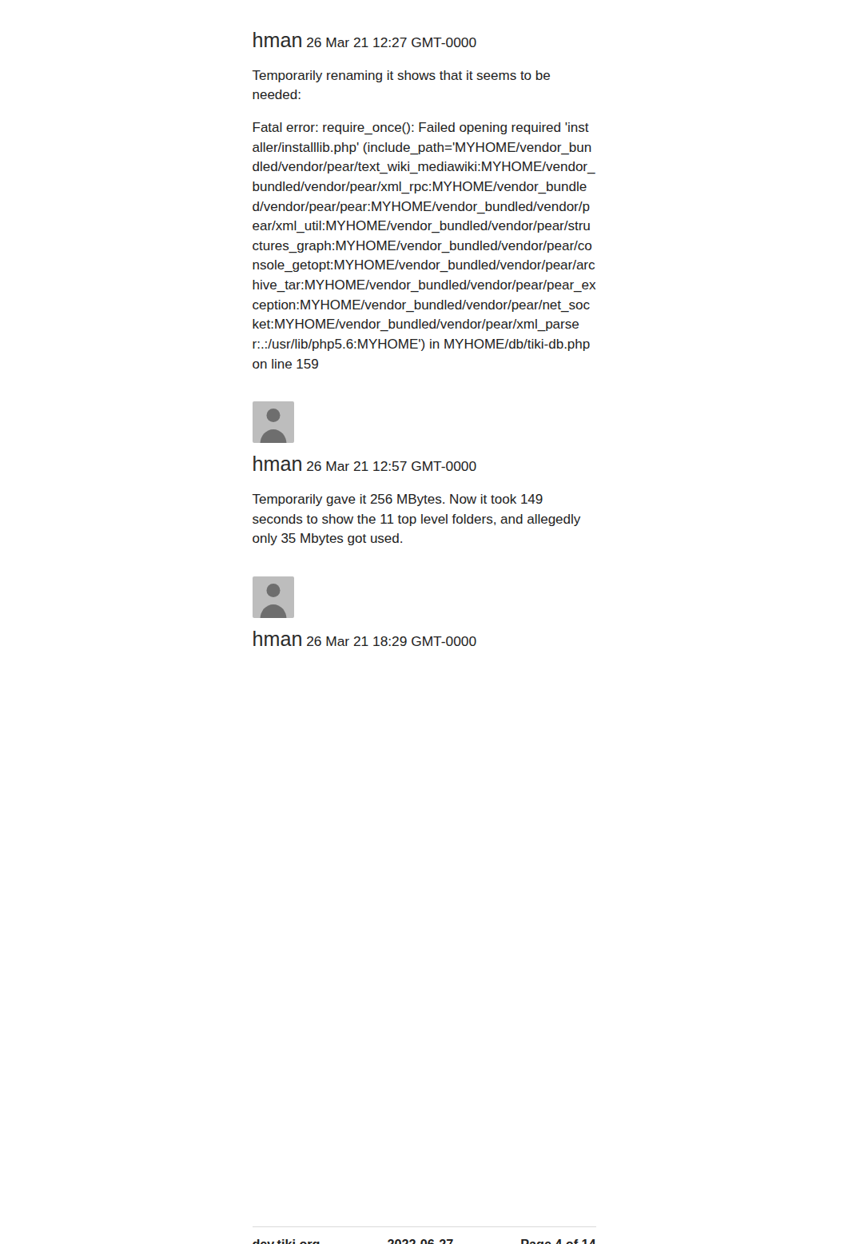hman 26 Mar 21 12:27 GMT-0000
Temporarily renaming it shows that it seems to be needed:
Fatal error: require_once(): Failed opening required 'installer/installlib.php' (include_path='MYHOME/vendor_bundled/vendor/pear/text_wiki_mediawiki:MYHOME/vendor_bundled/vendor/pear/xml_rpc:MYHOME/vendor_bundled/vendor/pear/pear:MYHOME/vendor_bundled/vendor/pear/xml_util:MYHOME/vendor_bundled/vendor/pear/structures_graph:MYHOME/vendor_bundled/vendor/pear/console_getopt:MYHOME/vendor_bundled/vendor/pear/archive_tar:MYHOME/vendor_bundled/vendor/pear/pear_exception:MYHOME/vendor_bundled/vendor/pear/net_socket:MYHOME/vendor_bundled/vendor/pear/xml_parser:.:/usr/lib/php5.6:MYHOME') in MYHOME/db/tiki-db.php on line 159
hman 26 Mar 21 12:57 GMT-0000
Temporarily gave it 256 MBytes. Now it took 149 seconds to show the 11 top level folders, and allegedly only 35 Mbytes got used.
hman 26 Mar 21 18:29 GMT-0000
dev.tiki.org 2022-06-27 Page 4 of 14